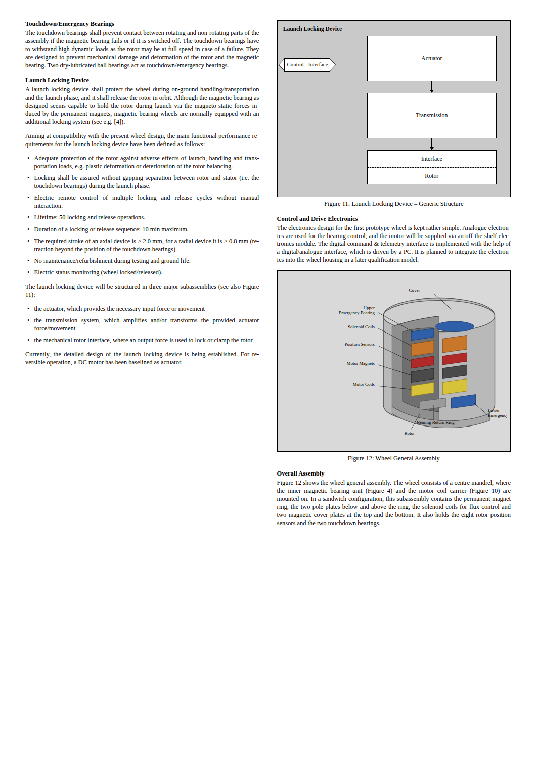Touchdown/Emergency Bearings
The touchdown bearings shall prevent contact between rotating and non-rotating parts of the assembly if the magnetic bearing fails or if it is switched off. The touchdown bearings have to withstand high dynamic loads as the rotor may be at full speed in case of a failure. They are designed to prevent mechanical damage and deformation of the rotor and the magnetic bearing. Two dry-lubricated ball bearings act as touchdown/emergency bearings.
Launch Locking Device
A launch locking device shall protect the wheel during on-ground handling/transportation and the launch phase, and it shall release the rotor in orbit. Although the magnetic bearing as designed seems capable to hold the rotor during launch via the magneto-static forces induced by the permanent magnets, magnetic bearing wheels are normally equipped with an additional locking system (see e.g. [4]).
Aiming at compatibility with the present wheel design, the main functional performance requirements for the launch locking device have been defined as follows:
Adequate protection of the rotor against adverse effects of launch, handling and transportation loads, e.g. plastic deformation or deterioration of the rotor balancing.
Locking shall be assured without gapping separation between rotor and stator (i.e. the touchdown bearings) during the launch phase.
Electric remote control of multiple locking and release cycles without manual interaction.
Lifetime: 50 locking and release operations.
Duration of a locking or release sequence: 10 min maximum.
The required stroke of an axial device is > 2.0 mm, for a radial device it is > 0.8 mm (retraction beyond the position of the touchdown bearings).
No maintenance/refurbishment during testing and ground life.
Electric status monitoring (wheel locked/released).
The launch locking device will be structured in three major subassemblies (see also Figure 11):
the actuator, which provides the necessary input force or movement
the transmission system, which amplifies and/or transforms the provided actuator force/movement
the mechanical rotor interface, where an output force is used to lock or clamp the rotor
Currently, the detailed design of the launch locking device is being established. For reversible operation, a DC motor has been baselined as actuator.
Launch Locking Device
Actuator
Transmission
Interface
Rotor
Control - Interface
Figure 11: Launch Locking Device – Generic Structure
Control and Drive Electronics
The electronics design for the first prototype wheel is kept rather simple. Analogue electronics are used for the bearing control, and the motor will be supplied via an off-the-shelf electronics module. The digital command & telemetry interface is implemented with the help of a digital/analogue interface, which is driven by a PC. It is planned to integrate the electronics into the wheel housing in a later qualification model.
Cover Upper Emergency Bearing Solenoid Coils Position Sensors Motor Magnets Motor Coils Bearing Return Ring Rotor Lower Emergency Bearing
Figure 12: Wheel General Assembly
Overall Assembly
Figure 12 shows the wheel general assembly. The wheel consists of a centre mandrel, where the inner magnetic bearing unit (Figure 4) and the motor coil carrier (Figure 10) are mounted on. In a sandwich configuration, this subassembly contains the permanent magnet ring, the two pole plates below and above the ring, the solenoid coils for flux control and two magnetic cover plates at the top and the bottom. It also holds the eight rotor position sensors and the two touchdown bearings.